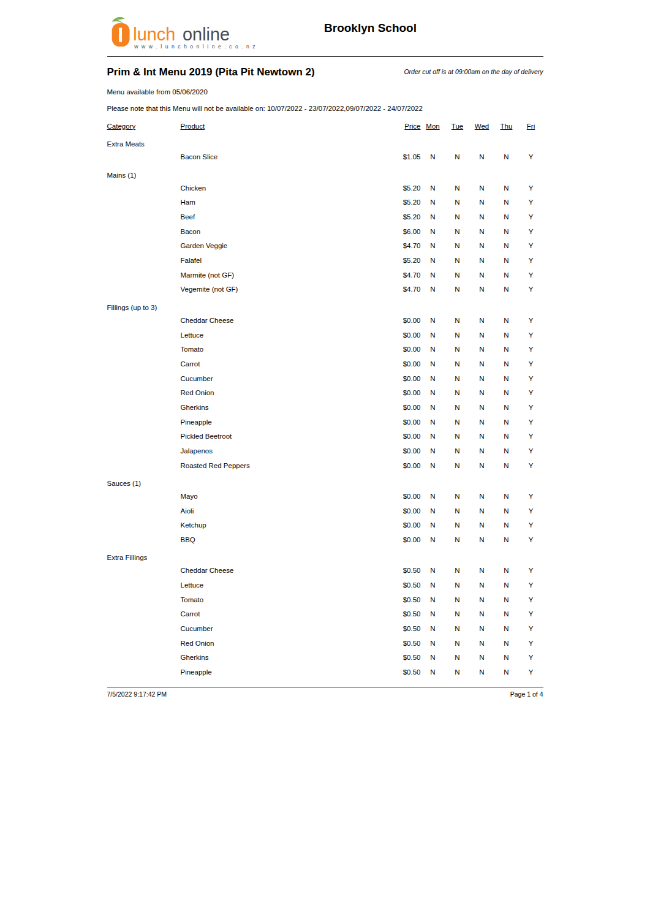lunch online w w w . l u n c h o n l i n e . c o . n z
Brooklyn School
Prim & Int Menu 2019 (Pita Pit Newtown 2)
Order cut off is at 09:00am on the day of delivery
Menu available from 05/06/2020
Please note that this Menu will not be available on: 10/07/2022 - 23/07/2022,09/07/2022 - 24/07/2022
| Category | Product | Price | Mon | Tue | Wed | Thu | Fri |
| --- | --- | --- | --- | --- | --- | --- | --- |
| Extra Meats | |
| | Bacon Slice | $1.05 | N | N | N | N | Y |
| Mains (1) | |
| | Chicken | $5.20 | N | N | N | N | Y |
| | Ham | $5.20 | N | N | N | N | Y |
| | Beef | $5.20 | N | N | N | N | Y |
| | Bacon | $6.00 | N | N | N | N | Y |
| | Garden Veggie | $4.70 | N | N | N | N | Y |
| | Falafel | $5.20 | N | N | N | N | Y |
| | Marmite (not GF) | $4.70 | N | N | N | N | Y |
| | Vegemite (not GF) | $4.70 | N | N | N | N | Y |
| Fillings (up to 3) | |
| | Cheddar Cheese | $0.00 | N | N | N | N | Y |
| | Lettuce | $0.00 | N | N | N | N | Y |
| | Tomato | $0.00 | N | N | N | N | Y |
| | Carrot | $0.00 | N | N | N | N | Y |
| | Cucumber | $0.00 | N | N | N | N | Y |
| | Red Onion | $0.00 | N | N | N | N | Y |
| | Gherkins | $0.00 | N | N | N | N | Y |
| | Pineapple | $0.00 | N | N | N | N | Y |
| | Pickled Beetroot | $0.00 | N | N | N | N | Y |
| | Jalapenos | $0.00 | N | N | N | N | Y |
| | Roasted Red Peppers | $0.00 | N | N | N | N | Y |
| Sauces (1) | |
| | Mayo | $0.00 | N | N | N | N | Y |
| | Aioli | $0.00 | N | N | N | N | Y |
| | Ketchup | $0.00 | N | N | N | N | Y |
| | BBQ | $0.00 | N | N | N | N | Y |
| Extra Fillings | |
| | Cheddar Cheese | $0.50 | N | N | N | N | Y |
| | Lettuce | $0.50 | N | N | N | N | Y |
| | Tomato | $0.50 | N | N | N | N | Y |
| | Carrot | $0.50 | N | N | N | N | Y |
| | Cucumber | $0.50 | N | N | N | N | Y |
| | Red Onion | $0.50 | N | N | N | N | Y |
| | Gherkins | $0.50 | N | N | N | N | Y |
| | Pineapple | $0.50 | N | N | N | N | Y |
7/5/2022 9:17:42 PM
Page 1 of 4